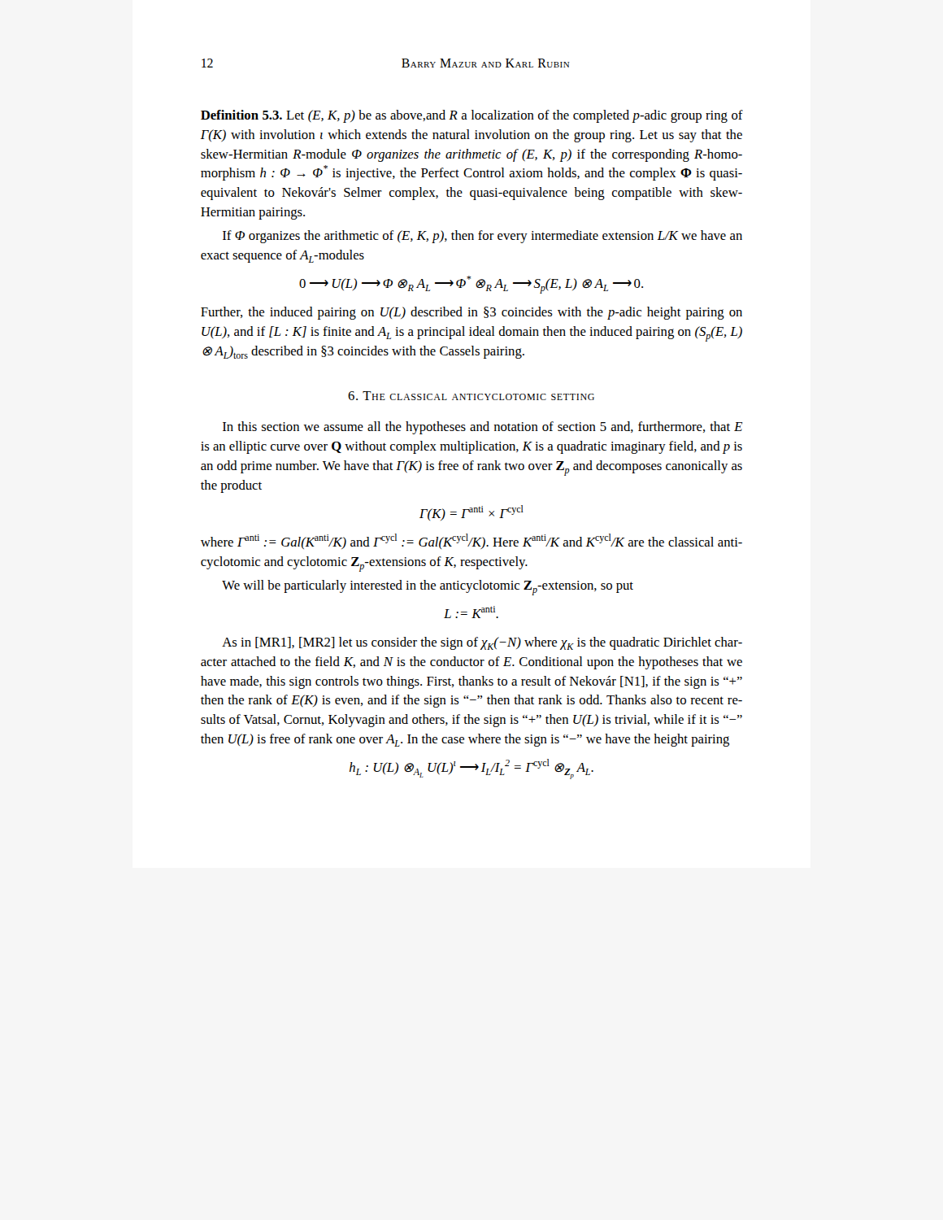12 Barry Mazur and Karl Rubin
Definition 5.3. Let (E, K, p) be as above,and R a localization of the completed p-adic group ring of Γ(K) with involution ι which extends the natural involution on the group ring. Let us say that the skew-Hermitian R-module Φ organizes the arithmetic of (E, K, p) if the corresponding R-homomorphism h : Φ → Φ* is injective, the Perfect Control axiom holds, and the complex Φ is quasi-equivalent to Nekovár's Selmer complex, the quasi-equivalence being compatible with skew-Hermitian pairings.
If Φ organizes the arithmetic of (E, K, p), then for every intermediate extension L/K we have an exact sequence of AL-modules
0 ⟶ U(L) ⟶ Φ ⊗R AL ⟶ Φ* ⊗R AL ⟶ Sp(E, L) ⊗ AL ⟶ 0.
Further, the induced pairing on U(L) described in §3 coincides with the p-adic height pairing on U(L), and if [L : K] is finite and AL is a principal ideal domain then the induced pairing on (Sp(E, L) ⊗ AL)tors described in §3 coincides with the Cassels pairing.
6. The classical anticyclotomic setting
In this section we assume all the hypotheses and notation of section 5 and, furthermore, that E is an elliptic curve over Q without complex multiplication, K is a quadratic imaginary field, and p is an odd prime number. We have that Γ(K) is free of rank two over Zp and decomposes canonically as the product
Γ(K) = Γanti × Γcycl
where Γanti := Gal(Kanti/K) and Γcycl := Gal(Kcycl/K). Here Kanti/K and Kcycl/K are the classical anticyclotomic and cyclotomic Zp-extensions of K, respectively.
We will be particularly interested in the anticyclotomic Zp-extension, so put
L := Kanti.
As in [MR1], [MR2] let us consider the sign of χK(−N) where χK is the quadratic Dirichlet character attached to the field K, and N is the conductor of E. Conditional upon the hypotheses that we have made, this sign controls two things. First, thanks to a result of Nekovár [N1], if the sign is “+” then the rank of E(K) is even, and if the sign is “−” then that rank is odd. Thanks also to recent results of Vatsal, Cornut, Kolyvagin and others, if the sign is “+” then U(L) is trivial, while if it is “−” then U(L) is free of rank one over AL. In the case where the sign is “−” we have the height pairing
hL : U(L) ⊗AL U(L)ι ⟶ IL/IL2 = Γcycl ⊗Zp AL.